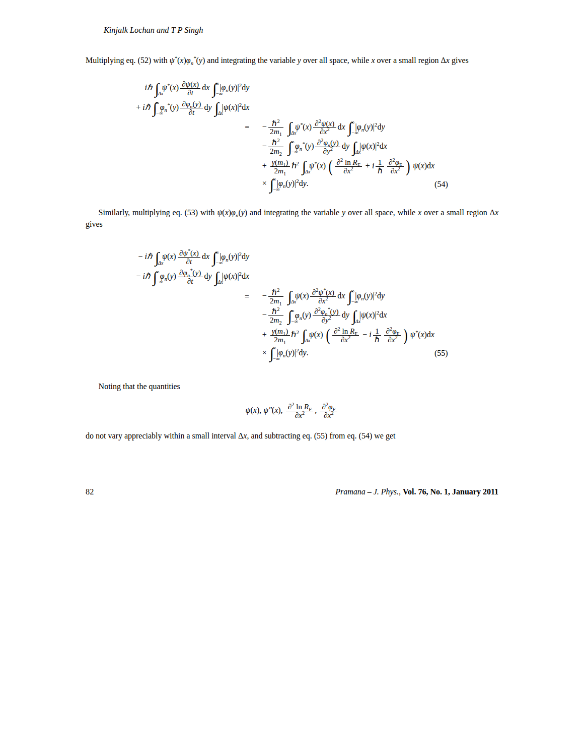Kinjalk Lochan and T P Singh
Multiplying eq. (52) with ψ*(x)φn*(y) and integrating the variable y over all space, while x over a small region Δx gives
| iℏ ∫ Δx ψ * ( x ) ∂ ψ ( x ) ∂ t d x ∫ −∞ ∞ / φ n ( y )/ 2 d y | | | |
| + iℏ ∫ −∞ ∞ φ n * ( y ) ∂ φ n ( y ) ∂ t d y ∫ Δx / ψ ( x )/ 2 d x | | | |
| = | | − ℏ 2 2 m 1 ∫ Δx ψ * ( x ) ∂ 2 ψ ( x ) ∂ x 2 d x ∫ −∞ ∞ / φ n ( y )/ 2 d y | |
| | | − ℏ 2 2 m 2 ∫ −∞ ∞ φ n * ( y ) ∂ 2 φ n ( y ) ∂ y 2 d y ∫ Δx / ψ ( x )/ 2 d x | |
| | | + γ ( m 1 ) 2 m 1 ℏ 2 ∫ Δx ψ * ( x ) ( ∂ 2 ln R F ∂ x 2 + i 1 ℏ ∂ 2 φ F ∂ x 2 ) ψ ( x )d x | |
| | | × ∫ −∞ ∞ / φ n ( y )/ 2 d y . | (54) |
Similarly, multiplying eq. (53) with ψ(x)φn(y) and integrating the variable y over all space, while x over a small region Δx gives
| − iℏ ∫ Δx ψ ( x ) ∂ ψ * ( x ) ∂ t d x ∫ −∞ ∞ / φ n ( y )/ 2 d y | | | |
| − iℏ ∫ −∞ ∞ φ n ( y ) ∂ φ n * ( y ) ∂ t d y ∫ Δx / ψ ( x )/ 2 d x | | | |
| = | | − ℏ 2 2 m 1 ∫ Δx ψ ( x ) ∂ 2 ψ * ( x ) ∂ x 2 d x ∫ −∞ ∞ / φ n ( y )/ 2 d y | |
| | | − ℏ 2 2 m 2 ∫ −∞ ∞ φ n ( y ) ∂ 2 φ n * ( y ) ∂ y 2 d y ∫ Δx / ψ ( x )/ 2 d x | |
| | | + γ ( m 1 ) 2 m 1 ℏ 2 ∫ Δx ψ ( x ) ( ∂ 2 ln R F ∂ x 2 − i 1 ℏ ∂ 2 φ F ∂ x 2 ) ψ * ( x )d x | |
| | | × ∫ −∞ ∞ / φ n ( y )/ 2 d y . | (55) |
Noting that the quantities
ψ(x), ψ″(x), ∂2 ln RF∂x2, ∂2φF∂x2
do not vary appreciably within a small interval Δx, and subtracting eq. (55) from eq. (54) we get
82 Pramana – J. Phys., Vol. 76, No. 1, January 2011